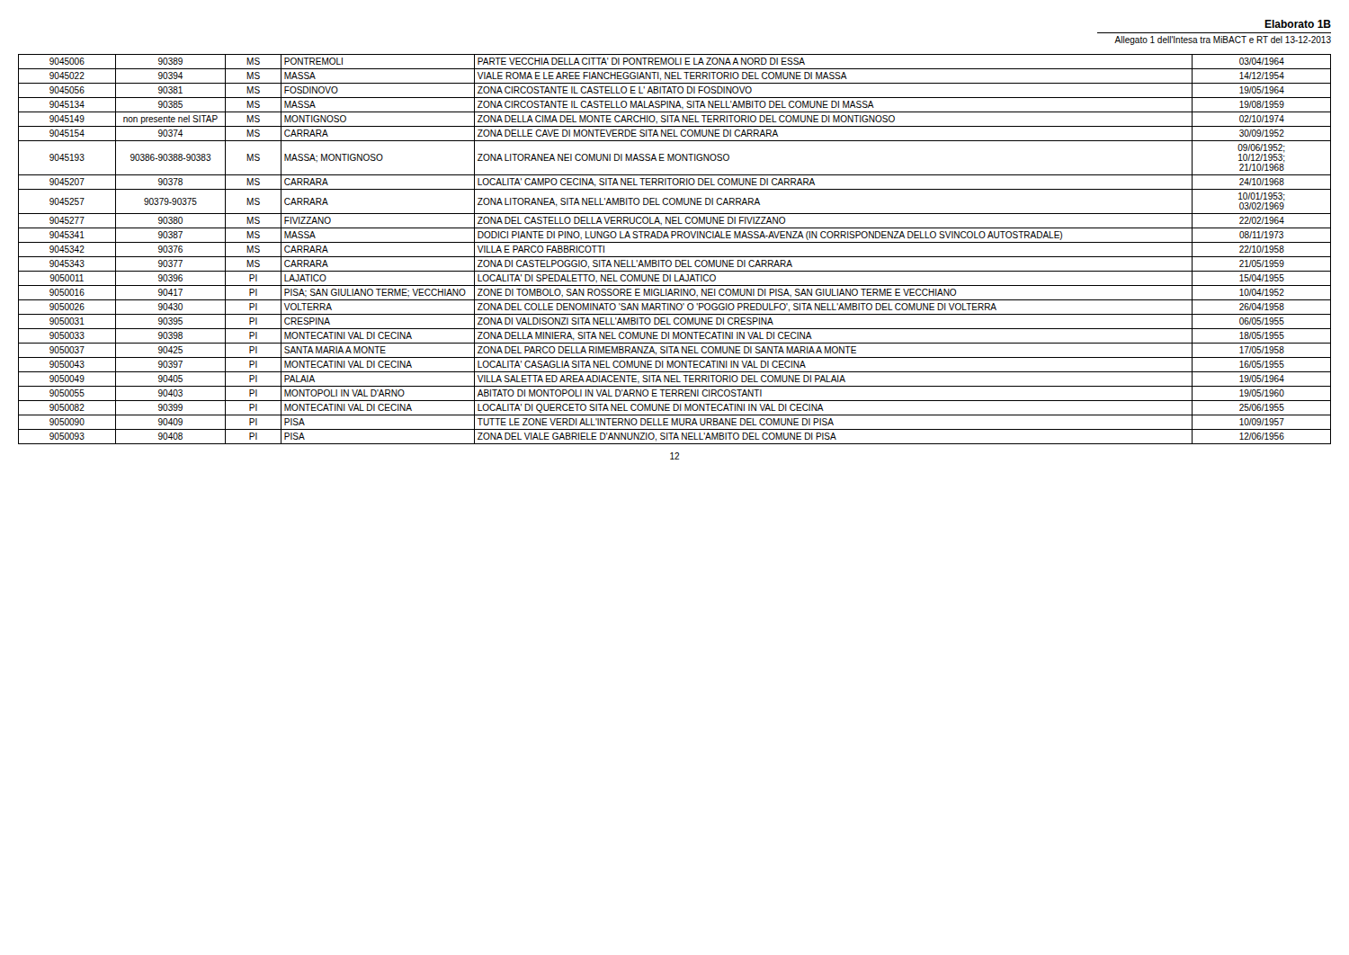Elaborato 1B
Allegato 1 dell'Intesa tra MiBACT e RT del 13-12-2013
| 9045006 | 90389 | MS | PONTREMOLI | PARTE VECCHIA DELLA CITTA' DI PONTREMOLI E LA ZONA A NORD DI ESSA | 03/04/1964 |
| 9045022 | 90394 | MS | MASSA | VIALE ROMA E LE AREE FIANCHEGGIANTI, NEL TERRITORIO DEL COMUNE DI MASSA | 14/12/1954 |
| 9045056 | 90381 | MS | FOSDINOVO | ZONA CIRCOSTANTE IL CASTELLO E L' ABITATO DI FOSDINOVO | 19/05/1964 |
| 9045134 | 90385 | MS | MASSA | ZONA CIRCOSTANTE IL CASTELLO MALASPINA, SITA NELL'AMBITO DEL COMUNE DI MASSA | 19/08/1959 |
| 9045149 | non presente nel SITAP | MS | MONTIGNOSO | ZONA DELLA CIMA DEL MONTE CARCHIO, SITA NEL TERRITORIO DEL COMUNE DI MONTIGNOSO | 02/10/1974 |
| 9045154 | 90374 | MS | CARRARA | ZONA DELLE CAVE DI MONTEVERDE SITA NEL COMUNE DI CARRARA | 30/09/1952 |
| 9045193 | 90386-90388-90383 | MS | MASSA; MONTIGNOSO | ZONA LITORANEA NEI COMUNI DI MASSA E MONTIGNOSO | 09/06/1952; 10/12/1953; 21/10/1968 |
| 9045207 | 90378 | MS | CARRARA | LOCALITA' CAMPO CECINA, SITA NEL TERRITORIO DEL COMUNE DI CARRARA | 24/10/1968 |
| 9045257 | 90379-90375 | MS | CARRARA | ZONA LITORANEA, SITA NELL'AMBITO DEL COMUNE DI CARRARA | 10/01/1953; 03/02/1969 |
| 9045277 | 90380 | MS | FIVIZZANO | ZONA DEL CASTELLO DELLA VERRUCOLA, NEL COMUNE DI FIVIZZANO | 22/02/1964 |
| 9045341 | 90387 | MS | MASSA | DODICI PIANTE DI PINO, LUNGO LA STRADA PROVINCIALE MASSA-AVENZA (IN CORRISPONDENZA DELLO SVINCOLO AUTOSTRADALE) | 08/11/1973 |
| 9045342 | 90376 | MS | CARRARA | VILLA E PARCO FABBRICOTTI | 22/10/1958 |
| 9045343 | 90377 | MS | CARRARA | ZONA DI CASTELPOGGIO, SITA NELL'AMBITO DEL COMUNE DI CARRARA | 21/05/1959 |
| 9050011 | 90396 | PI | LAJATICO | LOCALITA' DI SPEDALETTO, NEL COMUNE DI LAJATICO | 15/04/1955 |
| 9050016 | 90417 | PI | PISA; SAN GIULIANO TERME; VECCHIANO | ZONE DI TOMBOLO, SAN ROSSORE E MIGLIARINO, NEI COMUNI DI PISA, SAN GIULIANO TERME E VECCHIANO | 10/04/1952 |
| 9050026 | 90430 | PI | VOLTERRA | ZONA DEL COLLE DENOMINATO 'SAN MARTINO' O 'POGGIO PREDULFO', SITA NELL'AMBITO DEL COMUNE DI VOLTERRA | 26/04/1958 |
| 9050031 | 90395 | PI | CRESPINA | ZONA DI VALDISONZI SITA NELL'AMBITO DEL COMUNE DI CRESPINA | 06/05/1955 |
| 9050033 | 90398 | PI | MONTECATINI VAL DI CECINA | ZONA DELLA MINIERA, SITA NEL COMUNE DI MONTECATINI IN VAL DI CECINA | 18/05/1955 |
| 9050037 | 90425 | PI | SANTA MARIA A MONTE | ZONA DEL PARCO DELLA RIMEMBRANZA, SITA NEL COMUNE DI SANTA MARIA A MONTE | 17/05/1958 |
| 9050043 | 90397 | PI | MONTECATINI VAL DI CECINA | LOCALITA' CASAGLIA SITA NEL COMUNE DI MONTECATINI IN VAL DI CECINA | 16/05/1955 |
| 9050049 | 90405 | PI | PALAIA | VILLA SALETTA ED AREA ADIACENTE, SITA NEL TERRITORIO DEL COMUNE DI PALAIA | 19/05/1964 |
| 9050055 | 90403 | PI | MONTOPOLI IN VAL D'ARNO | ABITATO DI MONTOPOLI IN VAL D'ARNO E TERRENI CIRCOSTANTI | 19/05/1960 |
| 9050082 | 90399 | PI | MONTECATINI VAL DI CECINA | LOCALITA' DI QUERCETO SITA NEL COMUNE DI MONTECATINI IN VAL DI CECINA | 25/06/1955 |
| 9050090 | 90409 | PI | PISA | TUTTE LE ZONE VERDI ALL'INTERNO DELLE MURA URBANE DEL COMUNE DI PISA | 10/09/1957 |
| 9050093 | 90408 | PI | PISA | ZONA DEL VIALE GABRIELE D'ANNUNZIO, SITA NELL'AMBITO DEL COMUNE DI PISA | 12/06/1956 |
12